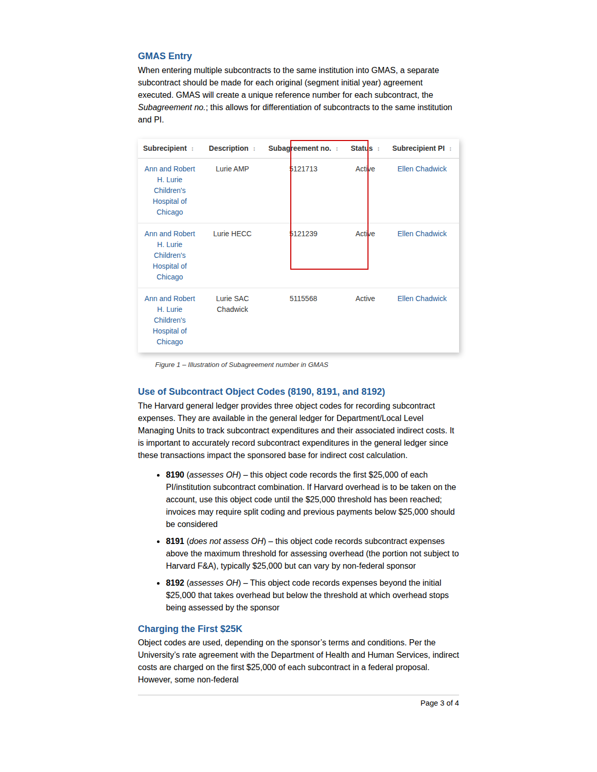GMAS Entry
When entering multiple subcontracts to the same institution into GMAS, a separate subcontract should be made for each original (segment initial year) agreement executed. GMAS will create a unique reference number for each subcontract, the Subagreement no.; this allows for differentiation of subcontracts to the same institution and PI.
| Subrecipient ↕ | Description ↕ | Subagreement no. ↕ | Status ↕ | Subrecipient PI ↕ |
| --- | --- | --- | --- | --- |
| Ann and Robert H. Lurie Children's Hospital of Chicago | Lurie AMP | 5121713 | Active | Ellen Chadwick |
| Ann and Robert H. Lurie Children's Hospital of Chicago | Lurie HECC | 5121239 | Active | Ellen Chadwick |
| Ann and Robert H. Lurie Children's Hospital of Chicago | Lurie SAC Chadwick | 5115568 | Active | Ellen Chadwick |
Figure 1 – Illustration of Subagreement number in GMAS
Use of Subcontract Object Codes (8190, 8191, and 8192)
The Harvard general ledger provides three object codes for recording subcontract expenses. They are available in the general ledger for Department/Local Level Managing Units to track subcontract expenditures and their associated indirect costs. It is important to accurately record subcontract expenditures in the general ledger since these transactions impact the sponsored base for indirect cost calculation.
8190 (assesses OH) – this object code records the first $25,000 of each PI/institution subcontract combination. If Harvard overhead is to be taken on the account, use this object code until the $25,000 threshold has been reached; invoices may require split coding and previous payments below $25,000 should be considered
8191 (does not assess OH) – this object code records subcontract expenses above the maximum threshold for assessing overhead (the portion not subject to Harvard F&A), typically $25,000 but can vary by non-federal sponsor
8192 (assesses OH) – This object code records expenses beyond the initial $25,000 that takes overhead but below the threshold at which overhead stops being assessed by the sponsor
Charging the First $25K
Object codes are used, depending on the sponsor’s terms and conditions. Per the University’s rate agreement with the Department of Health and Human Services, indirect costs are charged on the first $25,000 of each subcontract in a federal proposal. However, some non-federal
Page 3 of 4